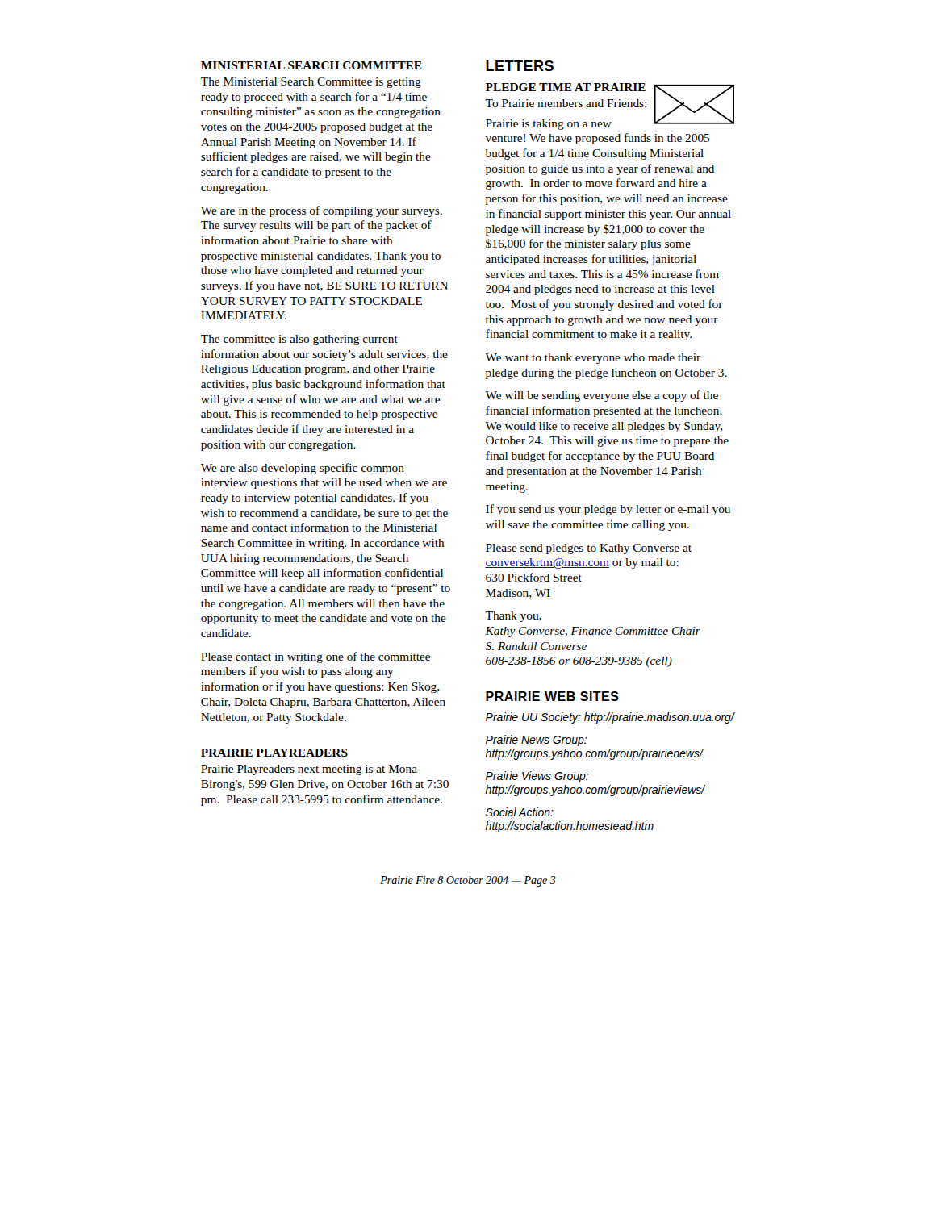Ministerial Search Committee
The Ministerial Search Committee is getting ready to proceed with a search for a “1/4 time consulting minister” as soon as the congregation votes on the 2004-2005 proposed budget at the Annual Parish Meeting on November 14. If sufficient pledges are raised, we will begin the search for a candidate to present to the congregation.
We are in the process of compiling your surveys. The survey results will be part of the packet of information about Prairie to share with prospective ministerial candidates. Thank you to those who have completed and returned your surveys. If you have not, BE SURE TO RETURN YOUR SURVEY TO PATTY STOCKDALE IMMEDIATELY.
The committee is also gathering current information about our society’s adult services, the Religious Education program, and other Prairie activities, plus basic background information that will give a sense of who we are and what we are about. This is recommended to help prospective candidates decide if they are interested in a position with our congregation.
We are also developing specific common interview questions that will be used when we are ready to interview potential candidates. If you wish to recommend a candidate, be sure to get the name and contact information to the Ministerial Search Committee in writing. In accordance with UUA hiring recommendations, the Search Committee will keep all information confidential until we have a candidate are ready to “present” to the congregation. All members will then have the opportunity to meet the candidate and vote on the candidate.
Please contact in writing one of the committee members if you wish to pass along any information or if you have questions: Ken Skog, Chair, Doleta Chapru, Barbara Chatterton, Aileen Nettleton, or Patty Stockdale.
Prairie Playreaders
Prairie Playreaders next meeting is at Mona Birong's, 599 Glen Drive, on October 16th at 7:30 pm. Please call 233-5995 to confirm attendance.
LETTERS
Pledge Time at Prairie
To Prairie members and Friends:
Prairie is taking on a new venture! We have proposed funds in the 2005 budget for a 1/4 time Consulting Ministerial position to guide us into a year of renewal and growth. In order to move forward and hire a person for this position, we will need an increase in financial support minister this year. Our annual pledge will increase by $21,000 to cover the $16,000 for the minister salary plus some anticipated increases for utilities, janitorial services and taxes. This is a 45% increase from 2004 and pledges need to increase at this level too. Most of you strongly desired and voted for this approach to growth and we now need your financial commitment to make it a reality.
We want to thank everyone who made their pledge during the pledge luncheon on October 3.
We will be sending everyone else a copy of the financial information presented at the luncheon. We would like to receive all pledges by Sunday, October 24. This will give us time to prepare the final budget for acceptance by the PUU Board and presentation at the November 14 Parish meeting.
If you send us your pledge by letter or e-mail you will save the committee time calling you.
Please send pledges to Kathy Converse at conversekrtm@msn.com or by mail to:
630 Pickford Street
Madison, WI
Thank you,
Kathy Converse, Finance Committee Chair
S. Randall Converse
608-238-1856 or 608-239-9385 (cell)
PRAIRIE WEB SITES
Prairie UU Society: http://prairie.madison.uua.org/
Prairie News Group:
http://groups.yahoo.com/group/prairienews/
Prairie Views Group:
http://groups.yahoo.com/group/prairieviews/
Social Action:
http://socialaction.homestead.htm
Prairie Fire 8 October 2004 — Page 3